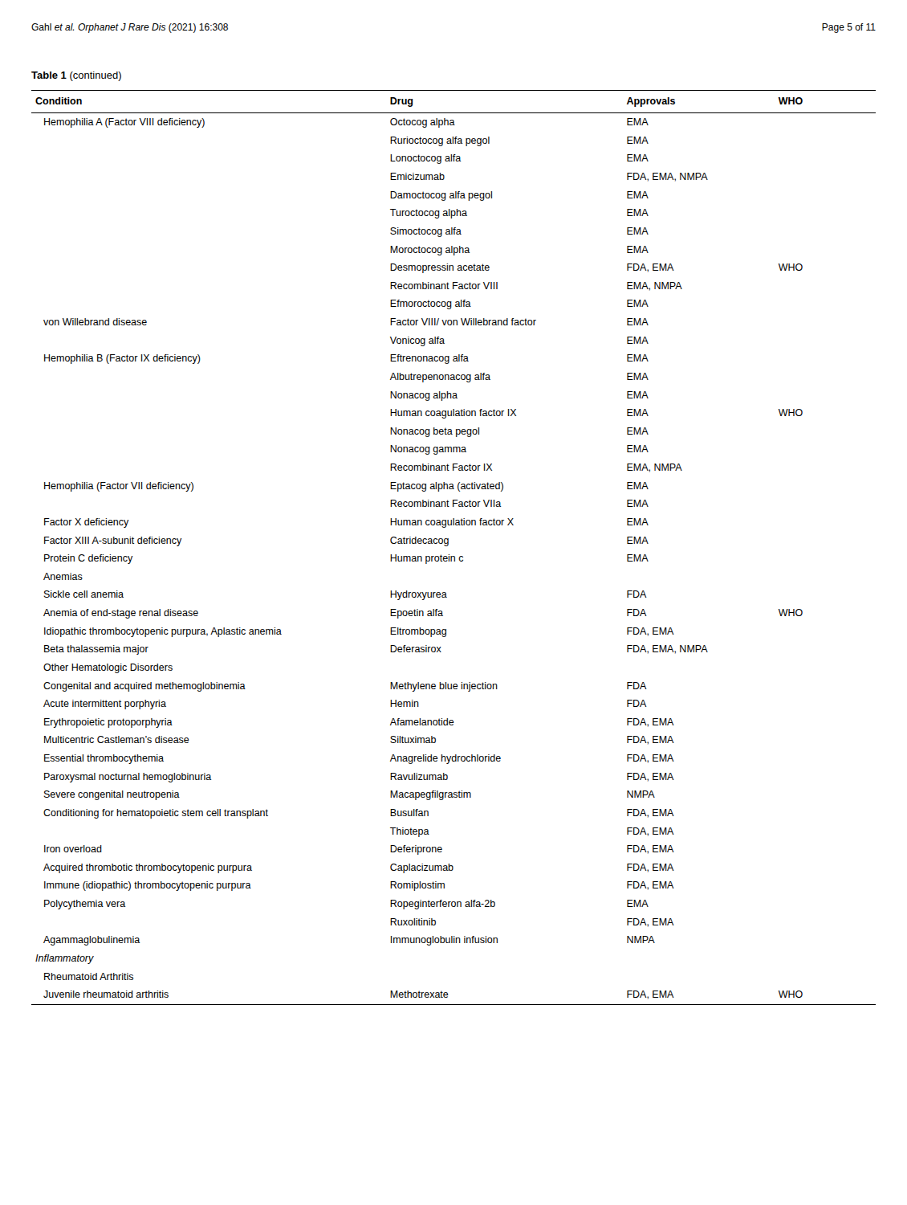Gahl et al. Orphanet J Rare Dis (2021) 16:308
Page 5 of 11
Table 1 (continued)
| Condition | Drug | Approvals | WHO |
| --- | --- | --- | --- |
| Hemophilia A (Factor VIII deficiency) | Octocog alpha | EMA | |
| | Rurioctocog alfa pegol | EMA | |
| | Lonoctocog alfa | EMA | |
| | Emicizumab | FDA, EMA, NMPA | |
| | Damoctocog alfa pegol | EMA | |
| | Turoctocog alpha | EMA | |
| | Simoctocog alfa | EMA | |
| | Moroctocog alpha | EMA | |
| | Desmopressin acetate | FDA, EMA | WHO |
| | Recombinant Factor VIII | EMA, NMPA | |
| | Efmoroctocog alfa | EMA | |
| von Willebrand disease | Factor VIII/ von Willebrand factor | EMA | |
| | Vonicog alfa | EMA | |
| Hemophilia B (Factor IX deficiency) | Eftrenonacog alfa | EMA | |
| | Albutrepenonacog alfa | EMA | |
| | Nonacog alpha | EMA | |
| | Human coagulation factor IX | EMA | WHO |
| | Nonacog beta pegol | EMA | |
| | Nonacog gamma | EMA | |
| | Recombinant Factor IX | EMA, NMPA | |
| Hemophilia (Factor VII deficiency) | Eptacog alpha (activated) | EMA | |
| | Recombinant Factor VIIa | EMA | |
| Factor X deficiency | Human coagulation factor X | EMA | |
| Factor XIII A-subunit deficiency | Catridecacog | EMA | |
| Protein C deficiency | Human protein c | EMA | |
| Anemias | | | |
| Sickle cell anemia | Hydroxyurea | FDA | |
| Anemia of end-stage renal disease | Epoetin alfa | FDA | WHO |
| Idiopathic thrombocytopenic purpura, Aplastic anemia | Eltrombopag | FDA, EMA | |
| Beta thalassemia major | Deferasirox | FDA, EMA, NMPA | |
| Other Hematologic Disorders | | | |
| Congenital and acquired methemoglobinemia | Methylene blue injection | FDA | |
| Acute intermittent porphyria | Hemin | FDA | |
| Erythropoietic protoporphyria | Afamelanotide | FDA, EMA | |
| Multicentric Castleman’s disease | Siltuximab | FDA, EMA | |
| Essential thrombocythemia | Anagrelide hydrochloride | FDA, EMA | |
| Paroxysmal nocturnal hemoglobinuria | Ravulizumab | FDA, EMA | |
| Severe congenital neutropenia | Macapegfilgrastim | NMPA | |
| Conditioning for hematopoietic stem cell transplant | Busulfan | FDA, EMA | |
| | Thiotepa | FDA, EMA | |
| Iron overload | Deferiprone | FDA, EMA | |
| Acquired thrombotic thrombocytopenic purpura | Caplacizumab | FDA, EMA | |
| Immune (idiopathic) thrombocytopenic purpura | Romiplostim | FDA, EMA | |
| Polycythemia vera | Ropeginterferon alfa-2b | EMA | |
| | Ruxolitinib | FDA, EMA | |
| Agammaglobulinemia | Immunoglobulin infusion | NMPA | |
| Inflammatory | | | |
| Rheumatoid Arthritis | | | |
| Juvenile rheumatoid arthritis | Methotrexate | FDA, EMA | WHO |